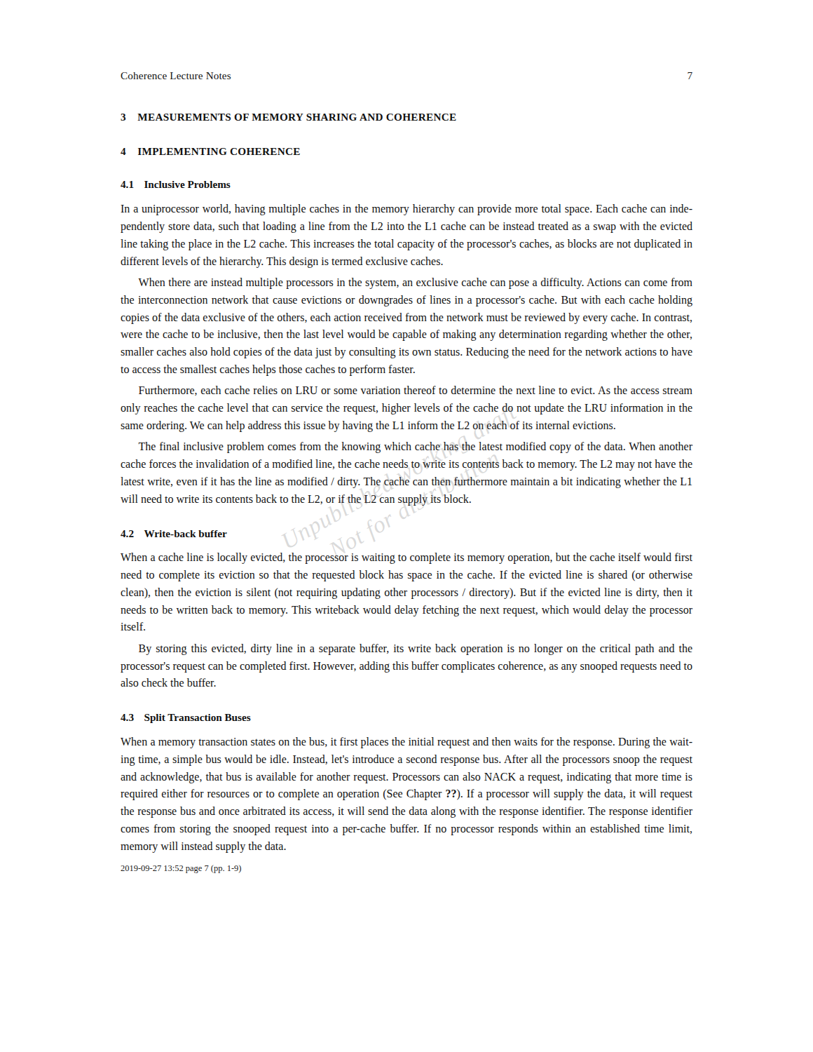Unpublished working draft
Not for distribution
Coherence Lecture Notes 7
3 MEASUREMENTS OF MEMORY SHARING AND COHERENCE
4 IMPLEMENTING COHERENCE
4.1 Inclusive Problems
In a uniprocessor world, having multiple caches in the memory hierarchy can provide more total space. Each cache can independently store data, such that loading a line from the L2 into the L1 cache can be instead treated as a swap with the evicted line taking the place in the L2 cache. This increases the total capacity of the processor's caches, as blocks are not duplicated in different levels of the hierarchy. This design is termed exclusive caches.
When there are instead multiple processors in the system, an exclusive cache can pose a difficulty. Actions can come from the interconnection network that cause evictions or downgrades of lines in a processor's cache. But with each cache holding copies of the data exclusive of the others, each action received from the network must be reviewed by every cache. In contrast, were the cache to be inclusive, then the last level would be capable of making any determination regarding whether the other, smaller caches also hold copies of the data just by consulting its own status. Reducing the need for the network actions to have to access the smallest caches helps those caches to perform faster.
Furthermore, each cache relies on LRU or some variation thereof to determine the next line to evict. As the access stream only reaches the cache level that can service the request, higher levels of the cache do not update the LRU information in the same ordering. We can help address this issue by having the L1 inform the L2 on each of its internal evictions.
The final inclusive problem comes from the knowing which cache has the latest modified copy of the data. When another cache forces the invalidation of a modified line, the cache needs to write its contents back to memory. The L2 may not have the latest write, even if it has the line as modified / dirty. The cache can then furthermore maintain a bit indicating whether the L1 will need to write its contents back to the L2, or if the L2 can supply its block.
4.2 Write-back buffer
When a cache line is locally evicted, the processor is waiting to complete its memory operation, but the cache itself would first need to complete its eviction so that the requested block has space in the cache. If the evicted line is shared (or otherwise clean), then the eviction is silent (not requiring updating other processors / directory). But if the evicted line is dirty, then it needs to be written back to memory. This writeback would delay fetching the next request, which would delay the processor itself.
By storing this evicted, dirty line in a separate buffer, its write back operation is no longer on the critical path and the processor's request can be completed first. However, adding this buffer complicates coherence, as any snooped requests need to also check the buffer.
4.3 Split Transaction Buses
When a memory transaction states on the bus, it first places the initial request and then waits for the response. During the waiting time, a simple bus would be idle. Instead, let's introduce a second response bus. After all the processors snoop the request and acknowledge, that bus is available for another request. Processors can also NACK a request, indicating that more time is required either for resources or to complete an operation (See Chapter ??). If a processor will supply the data, it will request the response bus and once arbitrated its access, it will send the data along with the response identifier. The response identifier comes from storing the snooped request into a per-cache buffer. If no processor responds within an established time limit, memory will instead supply the data.
2019-09-27 13:52 page 7 (pp. 1-9)